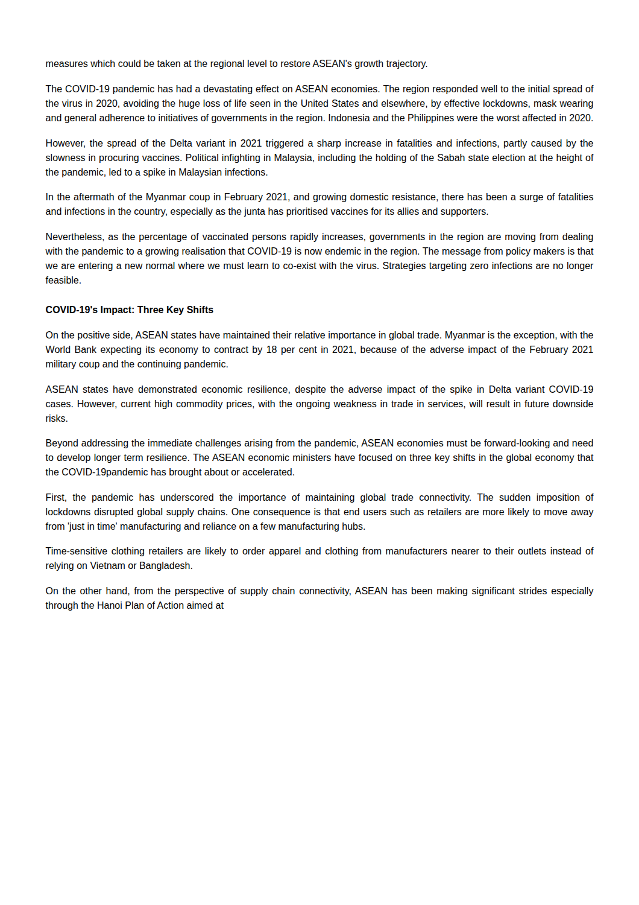measures which could be taken at the regional level to restore ASEAN's growth trajectory.
The COVID-19 pandemic has had a devastating effect on ASEAN economies. The region responded well to the initial spread of the virus in 2020, avoiding the huge loss of life seen in the United States and elsewhere, by effective lockdowns, mask wearing and general adherence to initiatives of governments in the region. Indonesia and the Philippines were the worst affected in 2020.
However, the spread of the Delta variant in 2021 triggered a sharp increase in fatalities and infections, partly caused by the slowness in procuring vaccines. Political infighting in Malaysia, including the holding of the Sabah state election at the height of the pandemic, led to a spike in Malaysian infections.
In the aftermath of the Myanmar coup in February 2021, and growing domestic resistance, there has been a surge of fatalities and infections in the country, especially as the junta has prioritised vaccines for its allies and supporters.
Nevertheless, as the percentage of vaccinated persons rapidly increases, governments in the region are moving from dealing with the pandemic to a growing realisation that COVID-19 is now endemic in the region. The message from policy makers is that we are entering a new normal where we must learn to co-exist with the virus. Strategies targeting zero infections are no longer feasible.
COVID-19's Impact: Three Key Shifts
On the positive side, ASEAN states have maintained their relative importance in global trade. Myanmar is the exception, with the World Bank expecting its economy to contract by 18 per cent in 2021, because of the adverse impact of the February 2021 military coup and the continuing pandemic.
ASEAN states have demonstrated economic resilience, despite the adverse impact of the spike in Delta variant COVID-19 cases. However, current high commodity prices, with the ongoing weakness in trade in services, will result in future downside risks.
Beyond addressing the immediate challenges arising from the pandemic, ASEAN economies must be forward-looking and need to develop longer term resilience. The ASEAN economic ministers have focused on three key shifts in the global economy that the COVID-19pandemic has brought about or accelerated.
First, the pandemic has underscored the importance of maintaining global trade connectivity. The sudden imposition of lockdowns disrupted global supply chains. One consequence is that end users such as retailers are more likely to move away from 'just in time' manufacturing and reliance on a few manufacturing hubs.
Time-sensitive clothing retailers are likely to order apparel and clothing from manufacturers nearer to their outlets instead of relying on Vietnam or Bangladesh.
On the other hand, from the perspective of supply chain connectivity, ASEAN has been making significant strides especially through the Hanoi Plan of Action aimed at